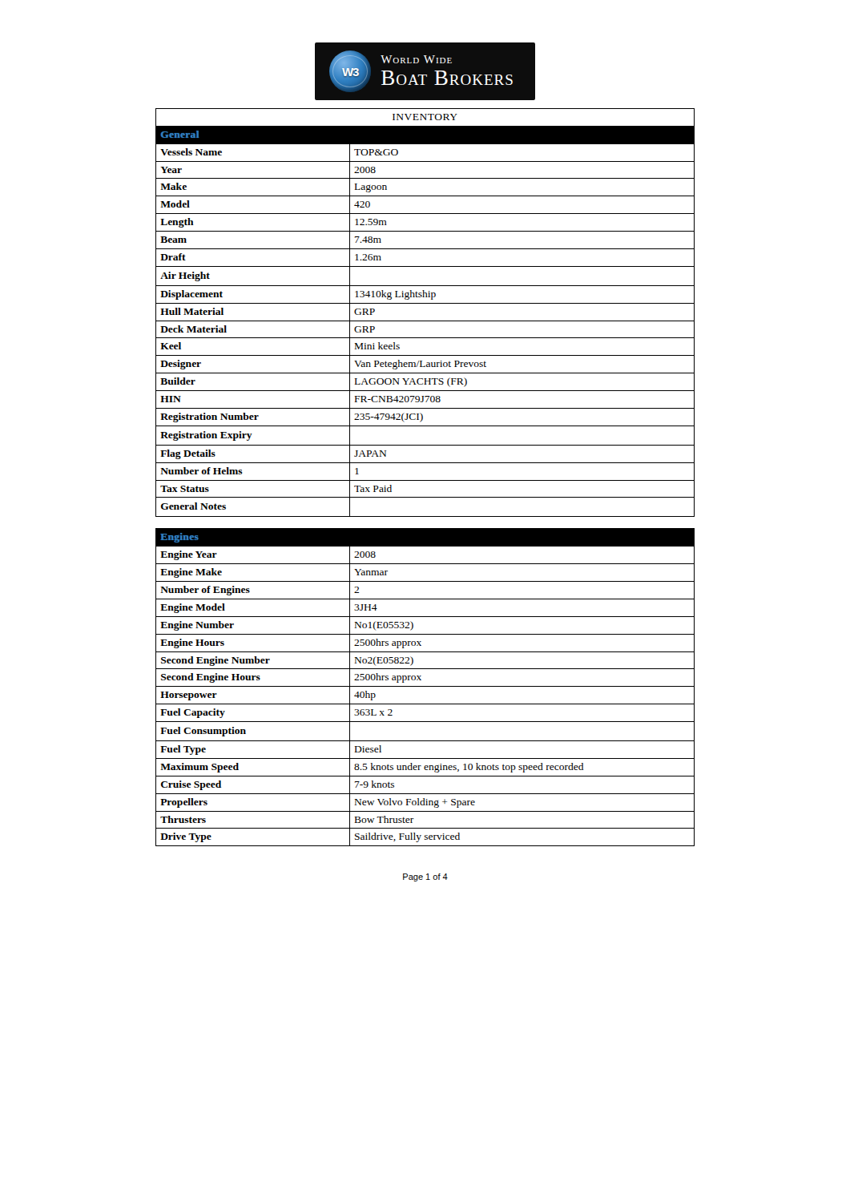World Wide Boat Brokers
| INVENTORY |
| General |
| Vessels Name | TOP&GO |
| Year | 2008 |
| Make | Lagoon |
| Model | 420 |
| Length | 12.59m |
| Beam | 7.48m |
| Draft | 1.26m |
| Air Height | |
| Displacement | 13410kg Lightship |
| Hull Material | GRP |
| Deck Material | GRP |
| Keel | Mini keels |
| Designer | Van Peteghem/Lauriot Prevost |
| Builder | LAGOON YACHTS (FR) |
| HIN | FR-CNB42079J708 |
| Registration Number | 235-47942(JCI) |
| Registration Expiry | |
| Flag Details | JAPAN |
| Number of Helms | 1 |
| Tax Status | Tax Paid |
| General Notes | |
| Engines |
| Engine Year | 2008 |
| Engine Make | Yanmar |
| Number of Engines | 2 |
| Engine Model | 3JH4 |
| Engine Number | No1(E05532) |
| Engine Hours | 2500hrs approx |
| Second Engine Number | No2(E05822) |
| Second Engine Hours | 2500hrs approx |
| Horsepower | 40hp |
| Fuel Capacity | 363L x 2 |
| Fuel Consumption | |
| Fuel Type | Diesel |
| Maximum Speed | 8.5 knots under engines, 10 knots top speed recorded |
| Cruise Speed | 7-9 knots |
| Propellers | New Volvo Folding + Spare |
| Thrusters | Bow Thruster |
| Drive Type | Saildrive, Fully serviced |
Page 1 of 4